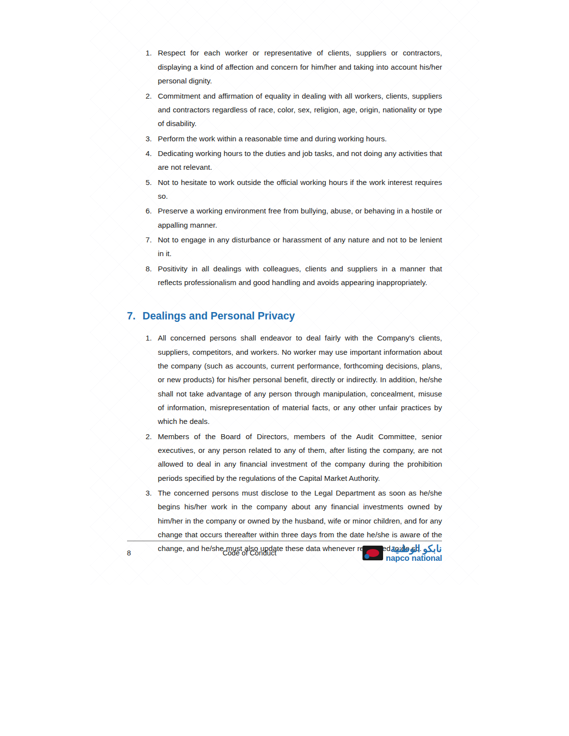Respect for each worker or representative of clients, suppliers or contractors, displaying a kind of affection and concern for him/her and taking into account his/her personal dignity.
Commitment and affirmation of equality in dealing with all workers, clients, suppliers and contractors regardless of race, color, sex, religion, age, origin, nationality or type of disability.
Perform the work within a reasonable time and during working hours.
Dedicating working hours to the duties and job tasks, and not doing any activities that are not relevant.
Not to hesitate to work outside the official working hours if the work interest requires so.
Preserve a working environment free from bullying, abuse, or behaving in a hostile or appalling manner.
Not to engage in any disturbance or harassment of any nature and not to be lenient in it.
Positivity in all dealings with colleagues, clients and suppliers in a manner that reflects professionalism and good handling and avoids appearing inappropriately.
7. Dealings and Personal Privacy
All concerned persons shall endeavor to deal fairly with the Company's clients, suppliers, competitors, and workers. No worker may use important information about the company (such as accounts, current performance, forthcoming decisions, plans, or new products) for his/her personal benefit, directly or indirectly. In addition, he/she shall not take advantage of any person through manipulation, concealment, misuse of information, misrepresentation of material facts, or any other unfair practices by which he deals.
Members of the Board of Directors, members of the Audit Committee, senior executives, or any person related to any of them, after listing the company, are not allowed to deal in any financial investment of the company during the prohibition periods specified by the regulations of the Capital Market Authority.
The concerned persons must disclose to the Legal Department as soon as he/she begins his/her work in the company about any financial investments owned by him/her in the company or owned by the husband, wife or minor children, and for any change that occurs thereafter within three days from the date he/she is aware of the change, and he/she must also update these data whenever requested to do so.
8
Code of Conduct
نابكو الوطنية napco national